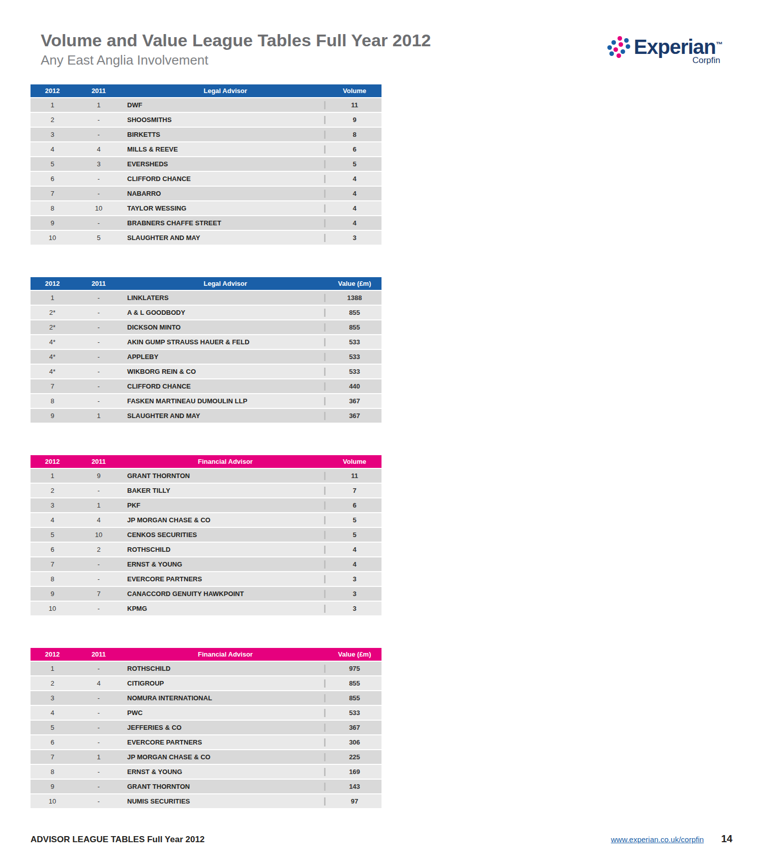Volume and Value League Tables Full Year 2012
Any East Anglia Involvement
Experian™
Corpfin
| 2012 | 2011 | Legal Advisor | Volume |
| --- | --- | --- | --- |
| 1 | 1 | DWF | 11 |
| 2 | - | SHOOSMITHS | 9 |
| 3 | - | BIRKETTS | 8 |
| 4 | 4 | MILLS & REEVE | 6 |
| 5 | 3 | EVERSHEDS | 5 |
| 6 | - | CLIFFORD CHANCE | 4 |
| 7 | - | NABARRO | 4 |
| 8 | 10 | TAYLOR WESSING | 4 |
| 9 | - | BRABNERS CHAFFE STREET | 4 |
| 10 | 5 | SLAUGHTER AND MAY | 3 |
| 2012 | 2011 | Legal Advisor | Value (£m) |
| --- | --- | --- | --- |
| 1 | - | LINKLATERS | 1388 |
| 2* | - | A & L GOODBODY | 855 |
| 2* | - | DICKSON MINTO | 855 |
| 4* | - | AKIN GUMP STRAUSS HAUER & FELD | 533 |
| 4* | - | APPLEBY | 533 |
| 4* | - | WIKBORG REIN & CO | 533 |
| 7 | - | CLIFFORD CHANCE | 440 |
| 8 | - | FASKEN MARTINEAU DUMOULIN LLP | 367 |
| 9 | 1 | SLAUGHTER AND MAY | 367 |
| 2012 | 2011 | Financial Advisor | Volume |
| --- | --- | --- | --- |
| 1 | 9 | GRANT THORNTON | 11 |
| 2 | - | BAKER TILLY | 7 |
| 3 | 1 | PKF | 6 |
| 4 | 4 | JP MORGAN CHASE & CO | 5 |
| 5 | 10 | CENKOS SECURITIES | 5 |
| 6 | 2 | ROTHSCHILD | 4 |
| 7 | - | ERNST & YOUNG | 4 |
| 8 | - | EVERCORE PARTNERS | 3 |
| 9 | 7 | CANACCORD GENUITY HAWKPOINT | 3 |
| 10 | - | KPMG | 3 |
| 2012 | 2011 | Financial Advisor | Value (£m) |
| --- | --- | --- | --- |
| 1 | - | ROTHSCHILD | 975 |
| 2 | 4 | CITIGROUP | 855 |
| 3 | - | NOMURA INTERNATIONAL | 855 |
| 4 | - | PWC | 533 |
| 5 | - | JEFFERIES & CO | 367 |
| 6 | - | EVERCORE PARTNERS | 306 |
| 7 | 1 | JP MORGAN CHASE & CO | 225 |
| 8 | - | ERNST & YOUNG | 169 |
| 9 | - | GRANT THORNTON | 143 |
| 10 | - | NUMIS SECURITIES | 97 |
ADVISOR LEAGUE TABLES Full Year 2012
www.experian.co.uk/corpfin 14